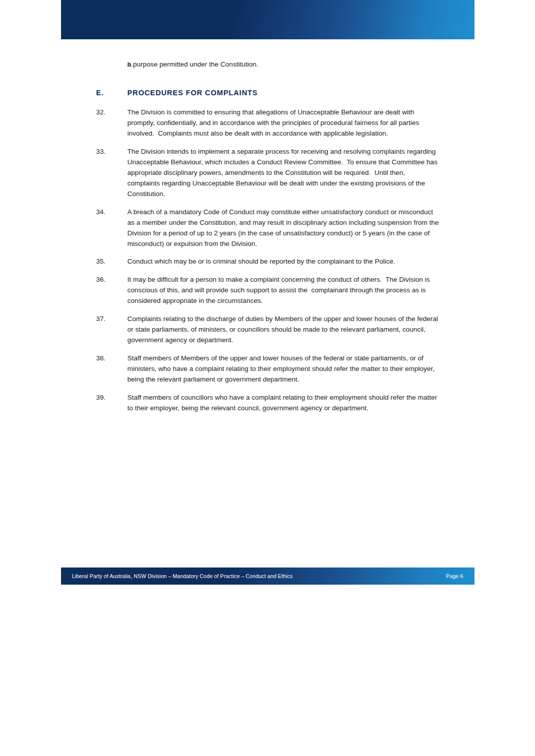b.
a purpose permitted under the Constitution.
E. PROCEDURES FOR COMPLAINTS
32. The Division is committed to ensuring that allegations of Unacceptable Behaviour are dealt with promptly, confidentially, and in accordance with the principles of procedural fairness for all parties involved. Complaints must also be dealt with in accordance with applicable legislation.
33. The Division intends to implement a separate process for receiving and resolving complaints regarding Unacceptable Behaviour, which includes a Conduct Review Committee. To ensure that Committee has appropriate disciplinary powers, amendments to the Constitution will be required. Until then, complaints regarding Unacceptable Behaviour will be dealt with under the existing provisions of the Constitution.
34. A breach of a mandatory Code of Conduct may constitute either unsatisfactory conduct or misconduct as a member under the Constitution, and may result in disciplinary action including suspension from the Division for a period of up to 2 years (in the case of unsatisfactory conduct) or 5 years (in the case of misconduct) or expulsion from the Division.
35. Conduct which may be or is criminal should be reported by the complainant to the Police.
36. It may be difficult for a person to make a complaint concerning the conduct of others. The Division is conscious of this, and will provide such support to assist the complainant through the process as is considered appropriate in the circumstances.
37. Complaints relating to the discharge of duties by Members of the upper and lower houses of the federal or state parliaments, of ministers, or councillors should be made to the relevant parliament, council, government agency or department.
38. Staff members of Members of the upper and lower houses of the federal or state parliaments, or of ministers, who have a complaint relating to their employment should refer the matter to their employer, being the relevant parliament or government department.
39. Staff members of councillors who have a complaint relating to their employment should refer the matter to their employer, being the relevant council, government agency or department.
Liberal Party of Australia, NSW Division – Mandatory Code of Practice – Conduct and Ethics
Page 6